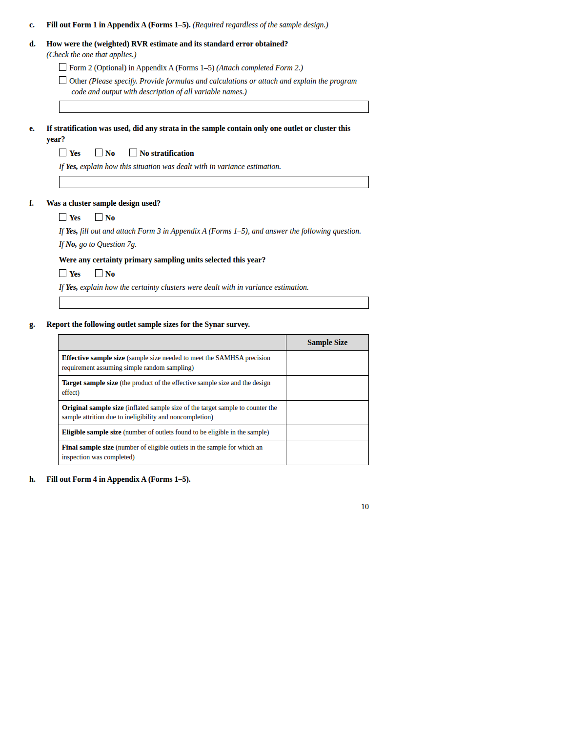c.
Fill out Form 1 in Appendix A (Forms 1–5). (Required regardless of the sample design.)
d.
How were the (weighted) RVR estimate and its standard error obtained?
(Check the one that applies.)
Form 2 (Optional) in Appendix A (Forms 1–5) (Attach completed Form 2.)
Other (Please specify. Provide formulas and calculations or attach and explain the program code and output with description of all variable names.)
e.
If stratification was used, did any strata in the sample contain only one outlet or cluster this year?
Yes No No stratification
If Yes, explain how this situation was dealt with in variance estimation.
f.
Was a cluster sample design used?
Yes No
If Yes, fill out and attach Form 3 in Appendix A (Forms 1–5), and answer the following question.
If No, go to Question 7g.
Were any certainty primary sampling units selected this year?
Yes No
If Yes, explain how the certainty clusters were dealt with in variance estimation.
g.
Report the following outlet sample sizes for the Synar survey.
| | Sample Size |
| --- | --- |
| Effective sample size (sample size needed to meet the SAMHSA precision requirement assuming simple random sampling) | |
| Target sample size (the product of the effective sample size and the design effect) | |
| Original sample size (inflated sample size of the target sample to counter the sample attrition due to ineligibility and noncompletion) | |
| Eligible sample size (number of outlets found to be eligible in the sample) | |
| Final sample size (number of eligible outlets in the sample for which an inspection was completed) | |
h.
Fill out Form 4 in Appendix A (Forms 1–5).
10